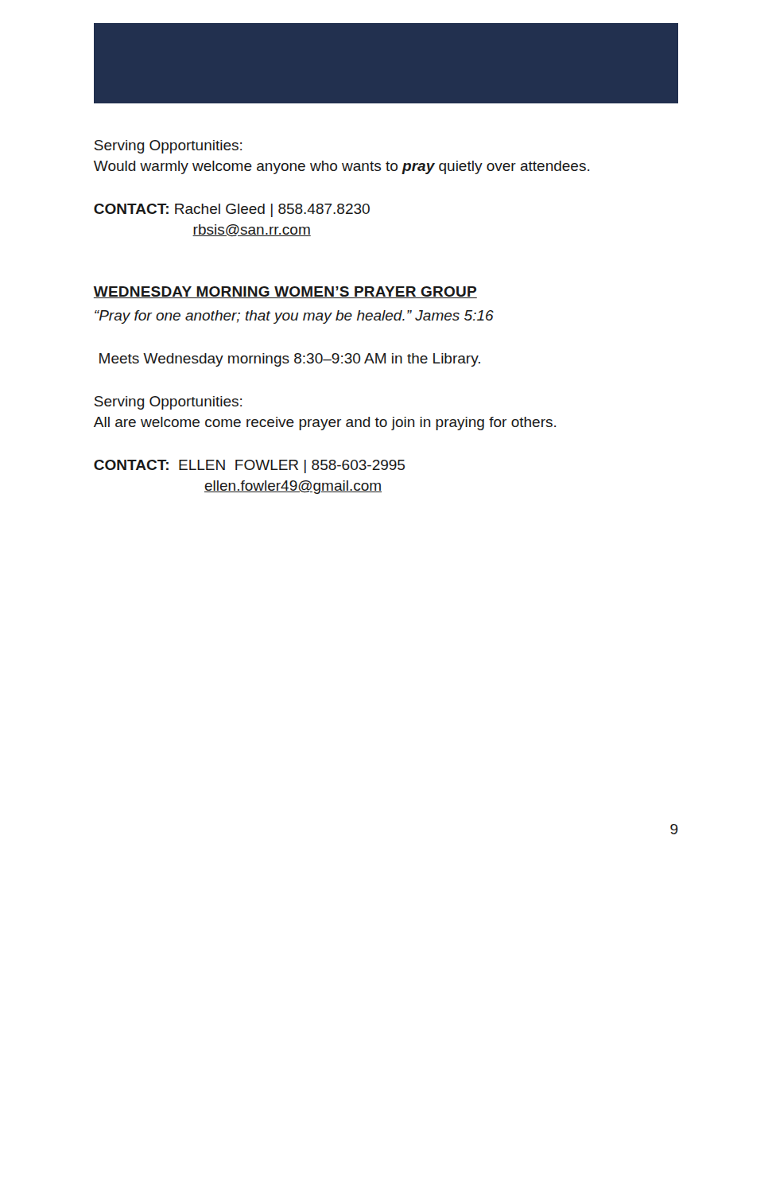Serving Opportunities:
Would warmly welcome anyone who wants to pray quietly over attendees.
CONTACT: Rachel Gleed | 858.487.8230
rbsis@san.rr.com
WEDNESDAY MORNING WOMEN’S PRAYER GROUP
“Pray for one another; that you may be healed.” James 5:16
Meets Wednesday mornings 8:30–9:30 AM in the Library.
Serving Opportunities:
All are welcome come receive prayer and to join in praying for others.
CONTACT: ELLEN FOWLER | 858-603-2995
ellen.fowler49@gmail.com
9